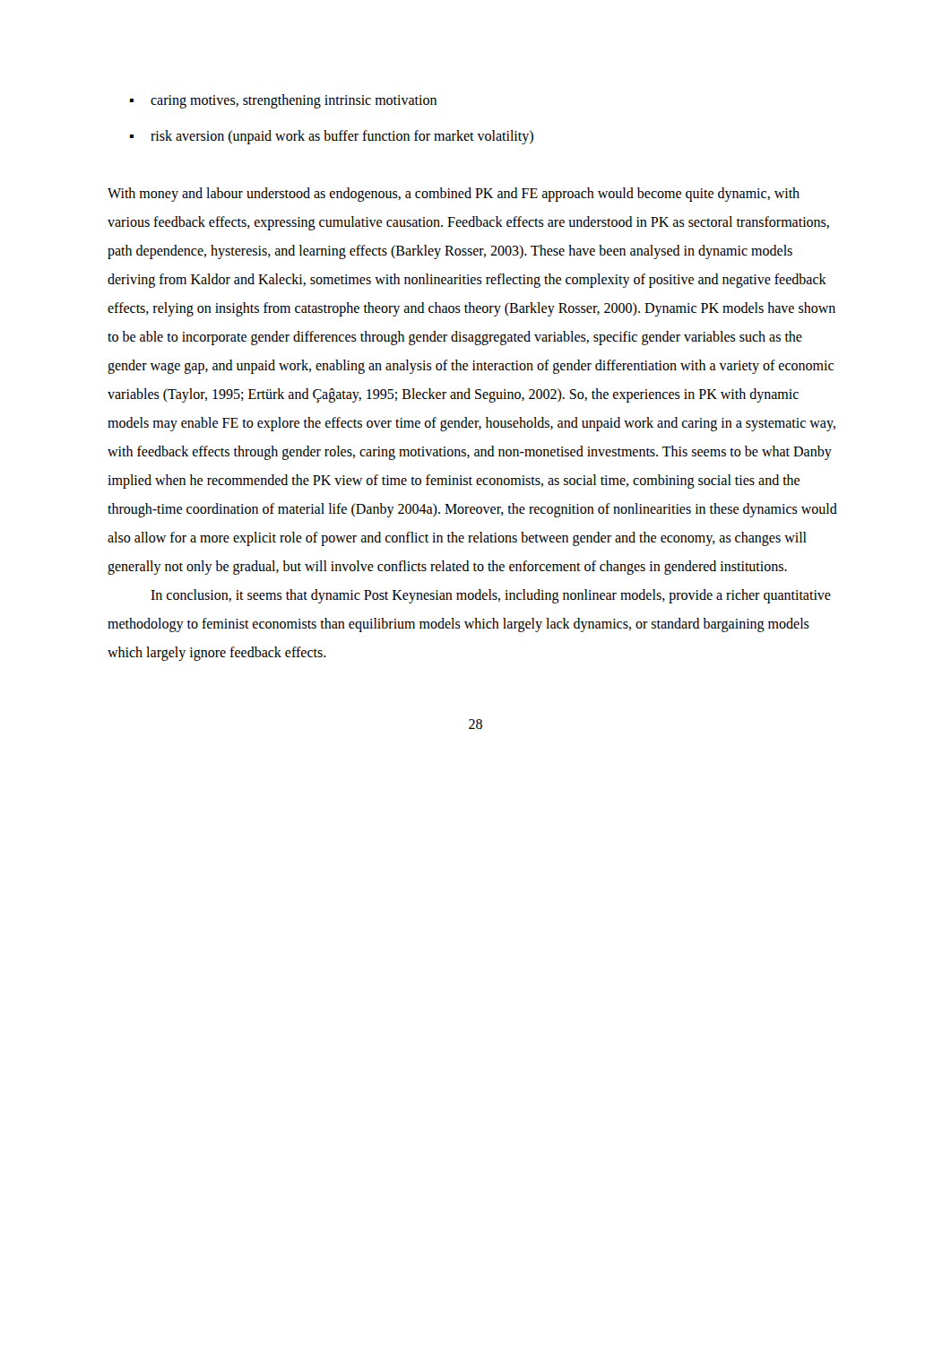caring motives, strengthening intrinsic motivation
risk aversion (unpaid work as buffer function for market volatility)
With money and labour understood as endogenous, a combined PK and FE approach would become quite dynamic, with various feedback effects, expressing cumulative causation. Feedback effects are understood in PK as sectoral transformations, path dependence, hysteresis, and learning effects (Barkley Rosser, 2003). These have been analysed in dynamic models deriving from Kaldor and Kalecki, sometimes with nonlinearities reflecting the complexity of positive and negative feedback effects, relying on insights from catastrophe theory and chaos theory (Barkley Rosser, 2000). Dynamic PK models have shown to be able to incorporate gender differences through gender disaggregated variables, specific gender variables such as the gender wage gap, and unpaid work, enabling an analysis of the interaction of gender differentiation with a variety of economic variables (Taylor, 1995; Ertürk and Çaĝatay, 1995; Blecker and Seguino, 2002). So, the experiences in PK with dynamic models may enable FE to explore the effects over time of gender, households, and unpaid work and caring in a systematic way, with feedback effects through gender roles, caring motivations, and non-monetised investments. This seems to be what Danby implied when he recommended the PK view of time to feminist economists, as social time, combining social ties and the through-time coordination of material life (Danby 2004a). Moreover, the recognition of nonlinearities in these dynamics would also allow for a more explicit role of power and conflict in the relations between gender and the economy, as changes will generally not only be gradual, but will involve conflicts related to the enforcement of changes in gendered institutions.
In conclusion, it seems that dynamic Post Keynesian models, including nonlinear models, provide a richer quantitative methodology to feminist economists than equilibrium models which largely lack dynamics, or standard bargaining models which largely ignore feedback effects.
28